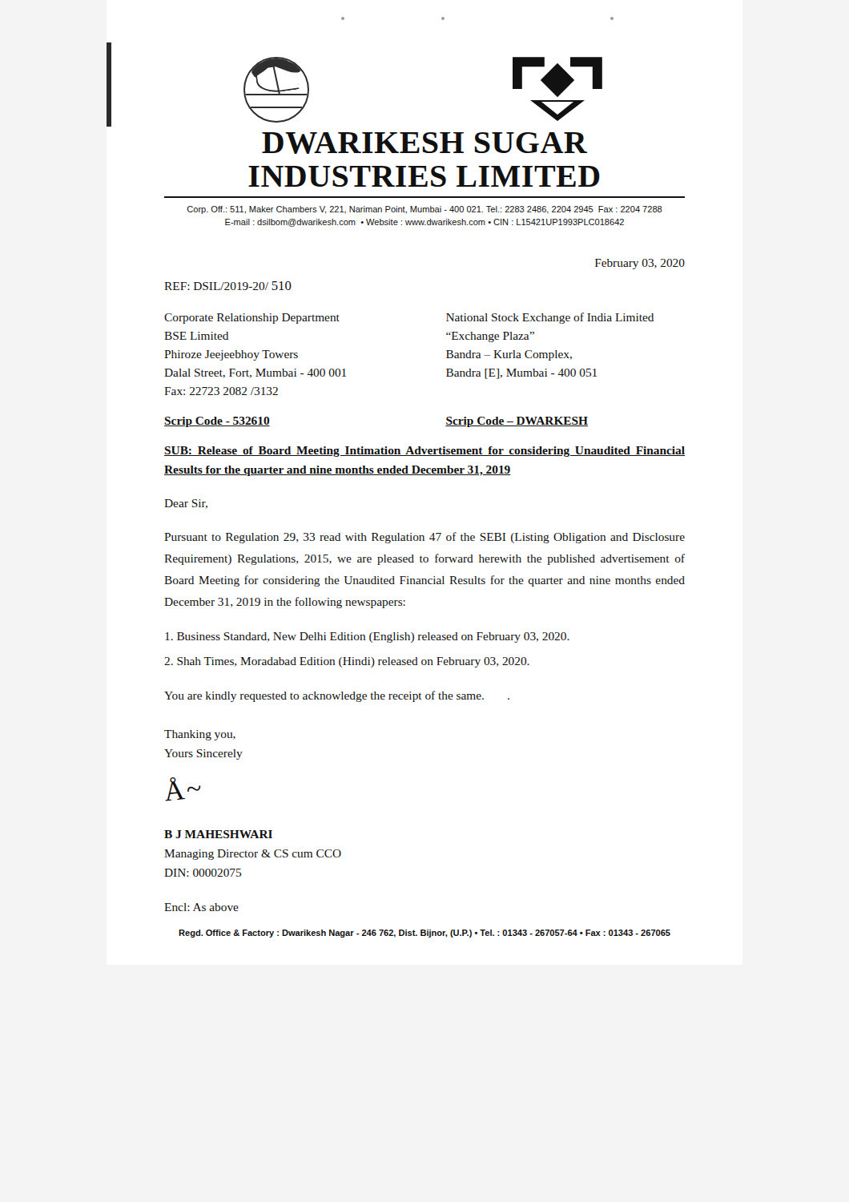DWARIKESH SUGAR INDUSTRIES LIMITED
Corp. Off.: 511, Maker Chambers V, 221, Nariman Point, Mumbai - 400 021. Tel.: 2283 2486, 2204 2945 Fax : 2204 7288
E-mail : dsilbom@dwarikesh.com • Website : www.dwarikesh.com • CIN : L15421UP1993PLC018642
February 03, 2020
REF: DSIL/2019-20/ 510
Corporate Relationship Department
BSE Limited
Phiroze Jeejeebhoy Towers
Dalal Street, Fort, Mumbai - 400 001
Fax: 22723 2082 /3132
National Stock Exchange of India Limited
“Exchange Plaza”
Bandra – Kurla Complex,
Bandra [E], Mumbai - 400 051
Scrip Code - 532610
Scrip Code – DWARKESH
SUB: Release of Board Meeting Intimation Advertisement for considering Unaudited Financial Results for the quarter and nine months ended December 31, 2019
Dear Sir,
Pursuant to Regulation 29, 33 read with Regulation 47 of the SEBI (Listing Obligation and Disclosure Requirement) Regulations, 2015, we are pleased to forward herewith the published advertisement of Board Meeting for considering the Unaudited Financial Results for the quarter and nine months ended December 31, 2019 in the following newspapers:
1. Business Standard, New Delhi Edition (English) released on February 03, 2020.
2. Shah Times, Moradabad Edition (Hindi) released on February 03, 2020.
You are kindly requested to acknowledge the receipt of the same..
Thanking you,
Yours Sincerely
Å ~
B J MAHESHWARI
Managing Director & CS cum CCO
DIN: 00002075
Encl: As above
Regd. Office & Factory : Dwarikesh Nagar - 246 762, Dist. Bijnor, (U.P.) • Tel. : 01343 - 267057-64 • Fax : 01343 - 267065